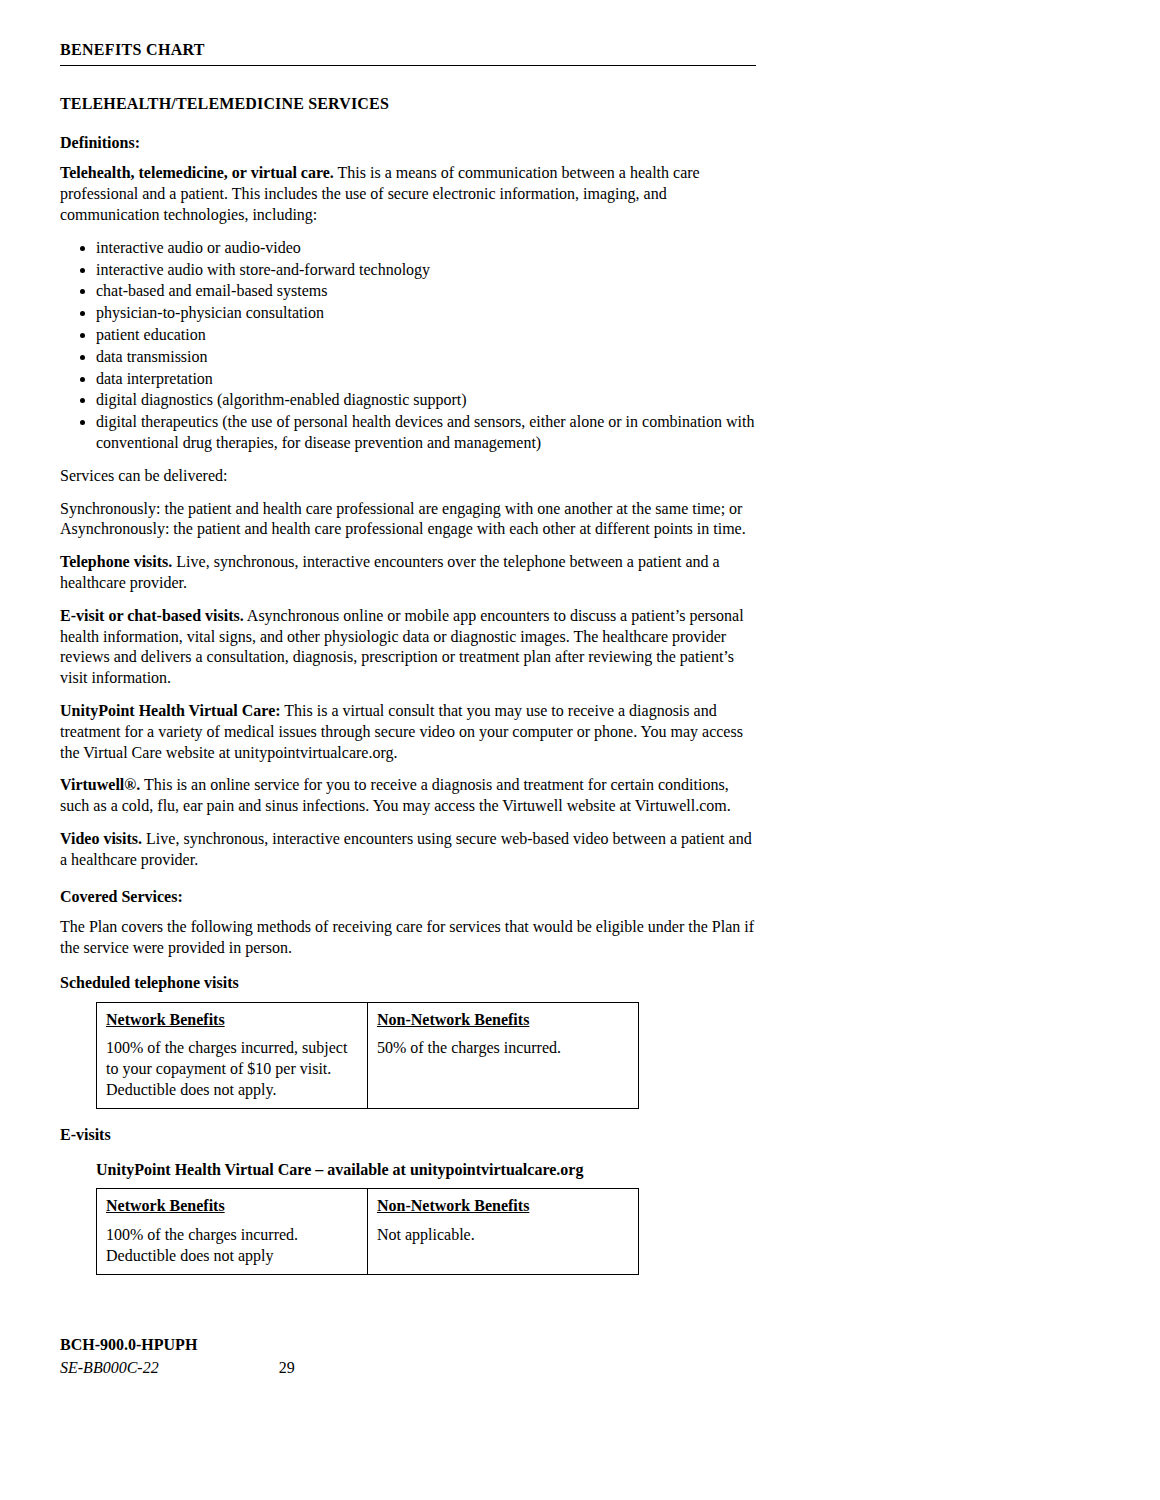BENEFITS CHART
TELEHEALTH/TELEMEDICINE SERVICES
Definitions:
Telehealth, telemedicine, or virtual care. This is a means of communication between a health care professional and a patient. This includes the use of secure electronic information, imaging, and communication technologies, including:
interactive audio or audio-video
interactive audio with store-and-forward technology
chat-based and email-based systems
physician-to-physician consultation
patient education
data transmission
data interpretation
digital diagnostics (algorithm-enabled diagnostic support)
digital therapeutics (the use of personal health devices and sensors, either alone or in combination with conventional drug therapies, for disease prevention and management)
Services can be delivered:
Synchronously: the patient and health care professional are engaging with one another at the same time; or
Asynchronously: the patient and health care professional engage with each other at different points in time.
Telephone visits. Live, synchronous, interactive encounters over the telephone between a patient and a healthcare provider.
E-visit or chat-based visits. Asynchronous online or mobile app encounters to discuss a patient’s personal health information, vital signs, and other physiologic data or diagnostic images. The healthcare provider reviews and delivers a consultation, diagnosis, prescription or treatment plan after reviewing the patient’s visit information.
UnityPoint Health Virtual Care: This is a virtual consult that you may use to receive a diagnosis and treatment for a variety of medical issues through secure video on your computer or phone. You may access the Virtual Care website at unitypointvirtualcare.org.
Virtuwell®. This is an online service for you to receive a diagnosis and treatment for certain conditions, such as a cold, flu, ear pain and sinus infections. You may access the Virtuwell website at Virtuwell.com.
Video visits. Live, synchronous, interactive encounters using secure web-based video between a patient and a healthcare provider.
Covered Services:
The Plan covers the following methods of receiving care for services that would be eligible under the Plan if the service were provided in person.
Scheduled telephone visits
| Network Benefits 100% of the charges incurred, subject to your copayment of $10 per visit. Deductible does not apply. | Non-Network Benefits 50% of the charges incurred. |
E-visits
UnityPoint Health Virtual Care – available at unitypointvirtualcare.org
| Network Benefits 100% of the charges incurred. Deductible does not apply | Non-Network Benefits Not applicable. |
BCH-900.0-HPUPH
SE-BB000C-22 29